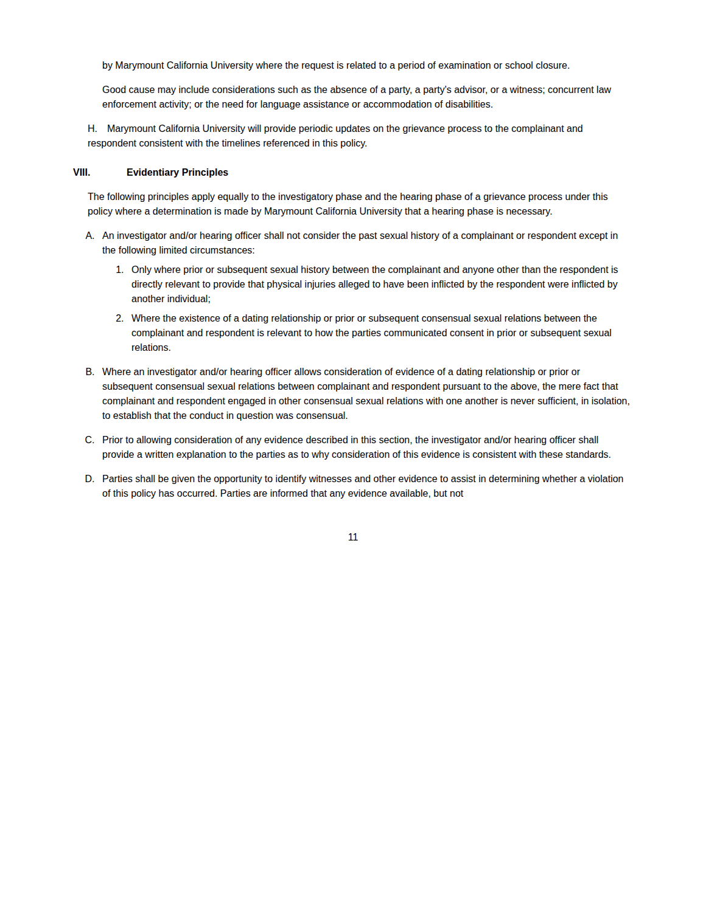by Marymount California University where the request is related to a period of examination or school closure.
Good cause may include considerations such as the absence of a party, a party's advisor, or a witness; concurrent law enforcement activity; or the need for language assistance or accommodation of disabilities.
H. Marymount California University will provide periodic updates on the grievance process to the complainant and respondent consistent with the timelines referenced in this policy.
VIII. Evidentiary Principles
The following principles apply equally to the investigatory phase and the hearing phase of a grievance process under this policy where a determination is made by Marymount California University that a hearing phase is necessary.
An investigator and/or hearing officer shall not consider the past sexual history of a complainant or respondent except in the following limited circumstances:
Only where prior or subsequent sexual history between the complainant and anyone other than the respondent is directly relevant to provide that physical injuries alleged to have been inflicted by the respondent were inflicted by another individual;
Where the existence of a dating relationship or prior or subsequent consensual sexual relations between the complainant and respondent is relevant to how the parties communicated consent in prior or subsequent sexual relations.
Where an investigator and/or hearing officer allows consideration of evidence of a dating relationship or prior or subsequent consensual sexual relations between complainant and respondent pursuant to the above, the mere fact that complainant and respondent engaged in other consensual sexual relations with one another is never sufficient, in isolation, to establish that the conduct in question was consensual.
Prior to allowing consideration of any evidence described in this section, the investigator and/or hearing officer shall provide a written explanation to the parties as to why consideration of this evidence is consistent with these standards.
Parties shall be given the opportunity to identify witnesses and other evidence to assist in determining whether a violation of this policy has occurred. Parties are informed that any evidence available, but not
11